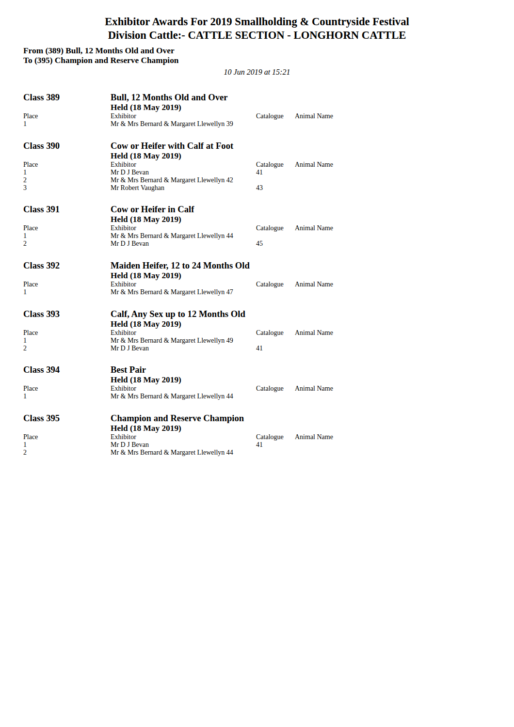Exhibitor Awards For 2019 Smallholding & Countryside Festival
Division Cattle:- CATTLE SECTION - LONGHORN CATTLE
From (389) Bull, 12 Months Old and Over
To (395) Champion and Reserve Champion
10 Jun 2019 at 15:21
| Class 389 | Bull, 12 Months Old and Over |
| | Held (18 May 2019) |
| Place | Exhibitor | Catalogue | Animal Name |
| --- | --- | --- | --- |
| 1 | Mr & Mrs Bernard & Margaret Llewellyn 39 | | |
| Class 390 | Cow or Heifer with Calf at Foot |
| | Held (18 May 2019) |
| Place | Exhibitor | Catalogue | Animal Name |
| --- | --- | --- | --- |
| 1 | Mr D J Bevan | 41 | |
| 2 | Mr & Mrs Bernard & Margaret Llewellyn 42 | | |
| 3 | Mr Robert Vaughan | 43 | |
| Class 391 | Cow or Heifer in Calf |
| | Held (18 May 2019) |
| Place | Exhibitor | Catalogue | Animal Name |
| --- | --- | --- | --- |
| 1 | Mr & Mrs Bernard & Margaret Llewellyn 44 | | |
| 2 | Mr D J Bevan | 45 | |
| Class 392 | Maiden Heifer, 12 to 24 Months Old |
| | Held (18 May 2019) |
| Place | Exhibitor | Catalogue | Animal Name |
| --- | --- | --- | --- |
| 1 | Mr & Mrs Bernard & Margaret Llewellyn 47 | | |
| Class 393 | Calf, Any Sex up to 12 Months Old |
| | Held (18 May 2019) |
| Place | Exhibitor | Catalogue | Animal Name |
| --- | --- | --- | --- |
| 1 | Mr & Mrs Bernard & Margaret Llewellyn 49 | | |
| 2 | Mr D J Bevan | 41 | |
| Class 394 | Best Pair |
| | Held (18 May 2019) |
| Place | Exhibitor | Catalogue | Animal Name |
| --- | --- | --- | --- |
| 1 | Mr & Mrs Bernard & Margaret Llewellyn 44 | | |
| Class 395 | Champion and Reserve Champion |
| | Held (18 May 2019) |
| Place | Exhibitor | Catalogue | Animal Name |
| --- | --- | --- | --- |
| 1 | Mr D J Bevan | 41 | |
| 2 | Mr & Mrs Bernard & Margaret Llewellyn 44 | | |